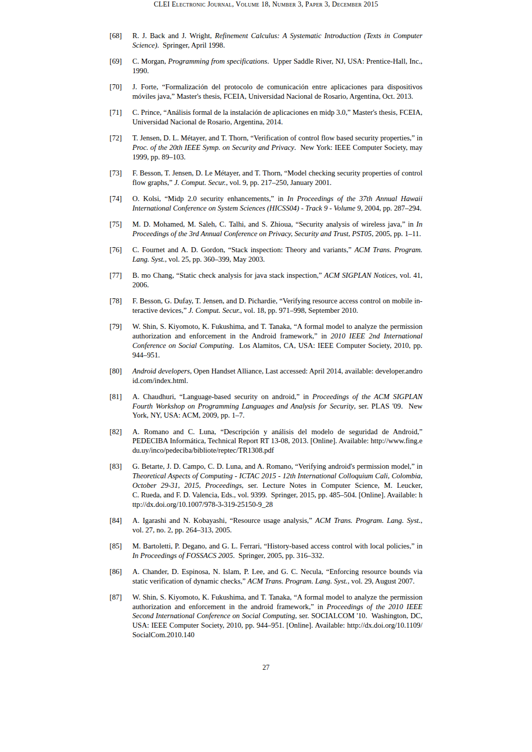CLEI Electronic Journal, Volume 18, Number 3, Paper 3, December 2015
R. J. Back and J. Wright, Refinement Calculus: A Systematic Introduction (Texts in Computer Science). Springer, April 1998.
C. Morgan, Programming from specifications. Upper Saddle River, NJ, USA: Prentice-Hall, Inc., 1990.
J. Forte, “Formalización del protocolo de comunicación entre aplicaciones para dispositivos móviles java,” Master's thesis, FCEIA, Universidad Nacional de Rosario, Argentina, Oct. 2013.
C. Prince, “Análisis formal de la instalación de aplicaciones en midp 3.0,” Master's thesis, FCEIA, Universidad Nacional de Rosario, Argentina, 2014.
T. Jensen, D. L. Métayer, and T. Thorn, “Verification of control flow based security properties,” in Proc. of the 20th IEEE Symp. on Security and Privacy. New York: IEEE Computer Society, may 1999, pp. 89–103.
F. Besson, T. Jensen, D. Le Métayer, and T. Thorn, “Model checking security properties of control flow graphs,” J. Comput. Secur., vol. 9, pp. 217–250, January 2001.
O. Kolsi, “Midp 2.0 security enhancements,” in In Proceedings of the 37th Annual Hawaii International Conference on System Sciences (HICSS04) - Track 9 - Volume 9, 2004, pp. 287–294.
M. D. Mohamed, M. Saleh, C. Talhi, and S. Zhioua, “Security analysis of wireless java,” in In Proceedings of the 3rd Annual Conference on Privacy, Security and Trust, PST05, 2005, pp. 1–11.
C. Fournet and A. D. Gordon, “Stack inspection: Theory and variants,” ACM Trans. Program. Lang. Syst., vol. 25, pp. 360–399, May 2003.
B. mo Chang, “Static check analysis for java stack inspection,” ACM SIGPLAN Notices, vol. 41, 2006.
F. Besson, G. Dufay, T. Jensen, and D. Pichardie, “Verifying resource access control on mobile interactive devices,” J. Comput. Secur., vol. 18, pp. 971–998, September 2010.
W. Shin, S. Kiyomoto, K. Fukushima, and T. Tanaka, “A formal model to analyze the permission authorization and enforcement in the Android framework,” in 2010 IEEE 2nd International Conference on Social Computing. Los Alamitos, CA, USA: IEEE Computer Society, 2010, pp. 944–951.
Android developers, Open Handset Alliance, Last accessed: April 2014, available: developer.android.com/index.html.
A. Chaudhuri, “Language-based security on android,” in Proceedings of the ACM SIGPLAN Fourth Workshop on Programming Languages and Analysis for Security, ser. PLAS '09. New York, NY, USA: ACM, 2009, pp. 1–7.
A. Romano and C. Luna, “Descripción y análisis del modelo de seguridad de Android,” PEDECIBA Informática, Technical Report RT 13-08, 2013. [Online]. Available: http://www.fing.edu.uy/inco/pedeciba/bibliote/reptec/TR1308.pdf
G. Betarte, J. D. Campo, C. D. Luna, and A. Romano, “Verifying android's permission model,” in Theoretical Aspects of Computing - ICTAC 2015 - 12th International Colloquium Cali, Colombia, October 29-31, 2015, Proceedings, ser. Lecture Notes in Computer Science, M. Leucker, C. Rueda, and F. D. Valencia, Eds., vol. 9399. Springer, 2015, pp. 485–504. [Online]. Available: http://dx.doi.org/10.1007/978-3-319-25150-9_28
A. Igarashi and N. Kobayashi, “Resource usage analysis,” ACM Trans. Program. Lang. Syst., vol. 27, no. 2, pp. 264–313, 2005.
M. Bartoletti, P. Degano, and G. L. Ferrari, “History-based access control with local policies,” in In Proceedings of FOSSACS 2005. Springer, 2005, pp. 316–332.
A. Chander, D. Espinosa, N. Islam, P. Lee, and G. C. Necula, “Enforcing resource bounds via static verification of dynamic checks,” ACM Trans. Program. Lang. Syst., vol. 29, August 2007.
W. Shin, S. Kiyomoto, K. Fukushima, and T. Tanaka, “A formal model to analyze the permission authorization and enforcement in the android framework,” in Proceedings of the 2010 IEEE Second International Conference on Social Computing, ser. SOCIALCOM '10. Washington, DC, USA: IEEE Computer Society, 2010, pp. 944–951. [Online]. Available: http://dx.doi.org/10.1109/SocialCom.2010.140
27